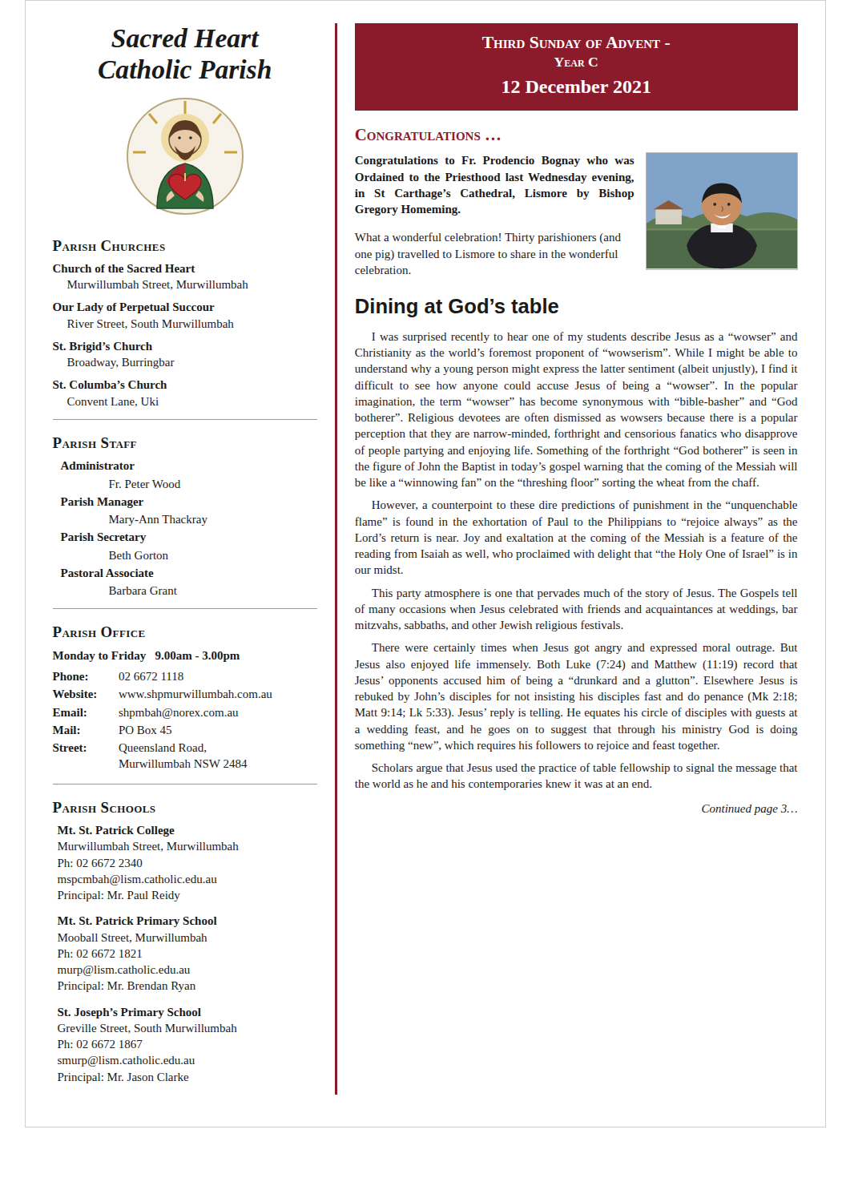Sacred Heart
Catholic Parish
Parish Churches
Church of the Sacred Heart Murwillumbah Street, Murwillumbah
Our Lady of Perpetual Succour River Street, South Murwillumbah
St. Brigid’s Church Broadway, Burringbar
St. Columba’s Church Convent Lane, Uki
Parish Staff
Administrator
Fr. Peter Wood
Parish Manager
Mary-Ann Thackray
Parish Secretary
Beth Gorton
Pastoral Associate
Barbara Grant
Parish Office
Monday to Friday 9.00am - 3.00pm
| Phone: | 02 6672 1118 |
| Website: | www.shpmurwillumbah.com.au |
| Email: | shpmbah@norex.com.au |
| Mail: | PO Box 45 |
| Street: | Queensland Road, Murwillumbah NSW 2484 |
Parish Schools
Mt. St. Patrick College
Murwillumbah Street, Murwillumbah
Ph: 02 6672 2340
mspcmbah@lism.catholic.edu.au
Principal: Mr. Paul Reidy
Mt. St. Patrick Primary School
Mooball Street, Murwillumbah
Ph: 02 6672 1821
murp@lism.catholic.edu.au
Principal: Mr. Brendan Ryan
St. Joseph’s Primary School
Greville Street, South Murwillumbah
Ph: 02 6672 1867
smurp@lism.catholic.edu.au
Principal: Mr. Jason Clarke
Third Sunday of Advent -
Year C
12 December 2021
Congratulations …
Congratulations to Fr. Prodencio Bognay who was Ordained to the Priesthood last Wednesday evening, in St Carthage’s Cathedral, Lismore by Bishop Gregory Homeming.
What a wonderful celebration! Thirty parishioners (and one pig) travelled to Lismore to share in the wonderful celebration.
Dining at God’s table
I was surprised recently to hear one of my students describe Jesus as a “wowser” and Christianity as the world’s foremost proponent of “wowserism”. While I might be able to understand why a young person might express the latter sentiment (albeit unjustly), I find it difficult to see how anyone could accuse Jesus of being a “wowser”. In the popular imagination, the term “wowser” has become synonymous with “bible-basher” and “God botherer”. Religious devotees are often dismissed as wowsers because there is a popular perception that they are narrow-minded, forthright and censorious fanatics who disapprove of people partying and enjoying life. Something of the forthright “God botherer” is seen in the figure of John the Baptist in today’s gospel warning that the coming of the Messiah will be like a “winnowing fan” on the “threshing floor” sorting the wheat from the chaff.
However, a counterpoint to these dire predictions of punishment in the “unquenchable flame” is found in the exhortation of Paul to the Philippians to “rejoice always” as the Lord’s return is near. Joy and exaltation at the coming of the Messiah is a feature of the reading from Isaiah as well, who proclaimed with delight that “the Holy One of Israel” is in our midst.
This party atmosphere is one that pervades much of the story of Jesus. The Gospels tell of many occasions when Jesus celebrated with friends and acquaintances at weddings, bar mitzvahs, sabbaths, and other Jewish religious festivals.
There were certainly times when Jesus got angry and expressed moral outrage. But Jesus also enjoyed life immensely. Both Luke (7:24) and Matthew (11:19) record that Jesus’ opponents accused him of being a “drunkard and a glutton”. Elsewhere Jesus is rebuked by John’s disciples for not insisting his disciples fast and do penance (Mk 2:18; Matt 9:14; Lk 5:33). Jesus’ reply is telling. He equates his circle of disciples with guests at a wedding feast, and he goes on to suggest that through his ministry God is doing something “new”, which requires his followers to rejoice and feast together.
Scholars argue that Jesus used the practice of table fellowship to signal the message that the world as he and his contemporaries knew it was at an end.
Continued page 3…